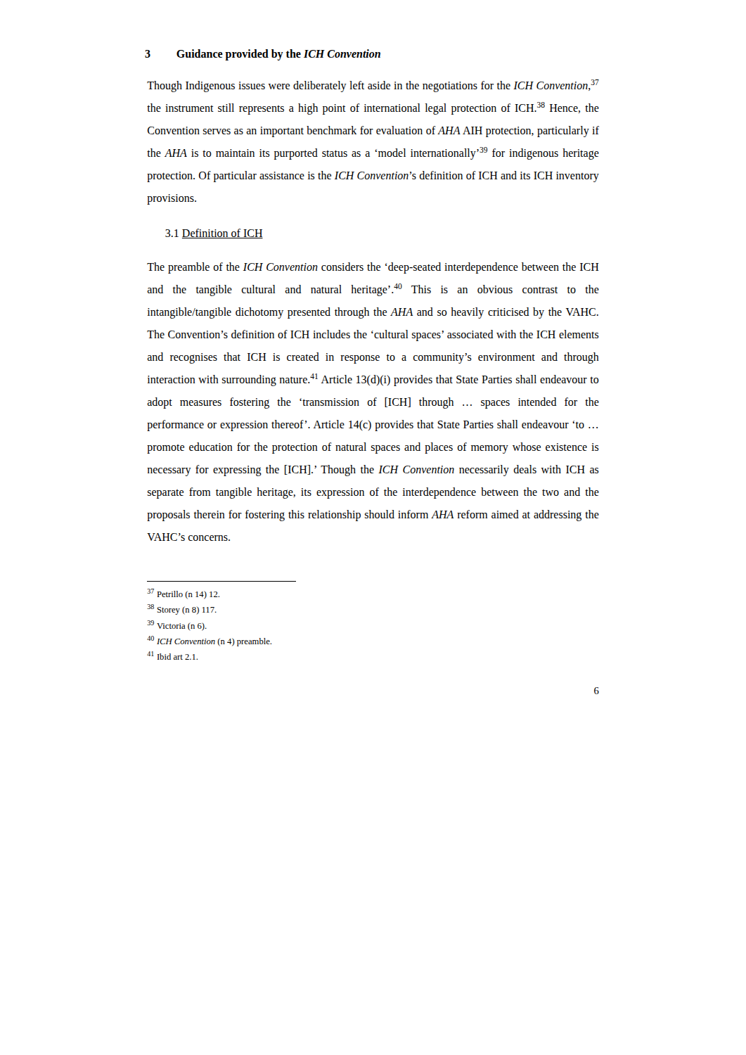3 Guidance provided by the ICH Convention
Though Indigenous issues were deliberately left aside in the negotiations for the ICH Convention,37 the instrument still represents a high point of international legal protection of ICH.38 Hence, the Convention serves as an important benchmark for evaluation of AHA AIH protection, particularly if the AHA is to maintain its purported status as a ‘model internationally’39 for indigenous heritage protection. Of particular assistance is the ICH Convention’s definition of ICH and its ICH inventory provisions.
3.1 Definition of ICH
The preamble of the ICH Convention considers the ‘deep-seated interdependence between the ICH and the tangible cultural and natural heritage’.40 This is an obvious contrast to the intangible/tangible dichotomy presented through the AHA and so heavily criticised by the VAHC. The Convention’s definition of ICH includes the ‘cultural spaces’ associated with the ICH elements and recognises that ICH is created in response to a community’s environment and through interaction with surrounding nature.41 Article 13(d)(i) provides that State Parties shall endeavour to adopt measures fostering the ‘transmission of [ICH] through … spaces intended for the performance or expression thereof’. Article 14(c) provides that State Parties shall endeavour ‘to … promote education for the protection of natural spaces and places of memory whose existence is necessary for expressing the [ICH].’ Though the ICH Convention necessarily deals with ICH as separate from tangible heritage, its expression of the interdependence between the two and the proposals therein for fostering this relationship should inform AHA reform aimed at addressing the VAHC’s concerns.
37 Petrillo (n 14) 12.
38 Storey (n 8) 117.
39 Victoria (n 6).
40 ICH Convention (n 4) preamble.
41 Ibid art 2.1.
6